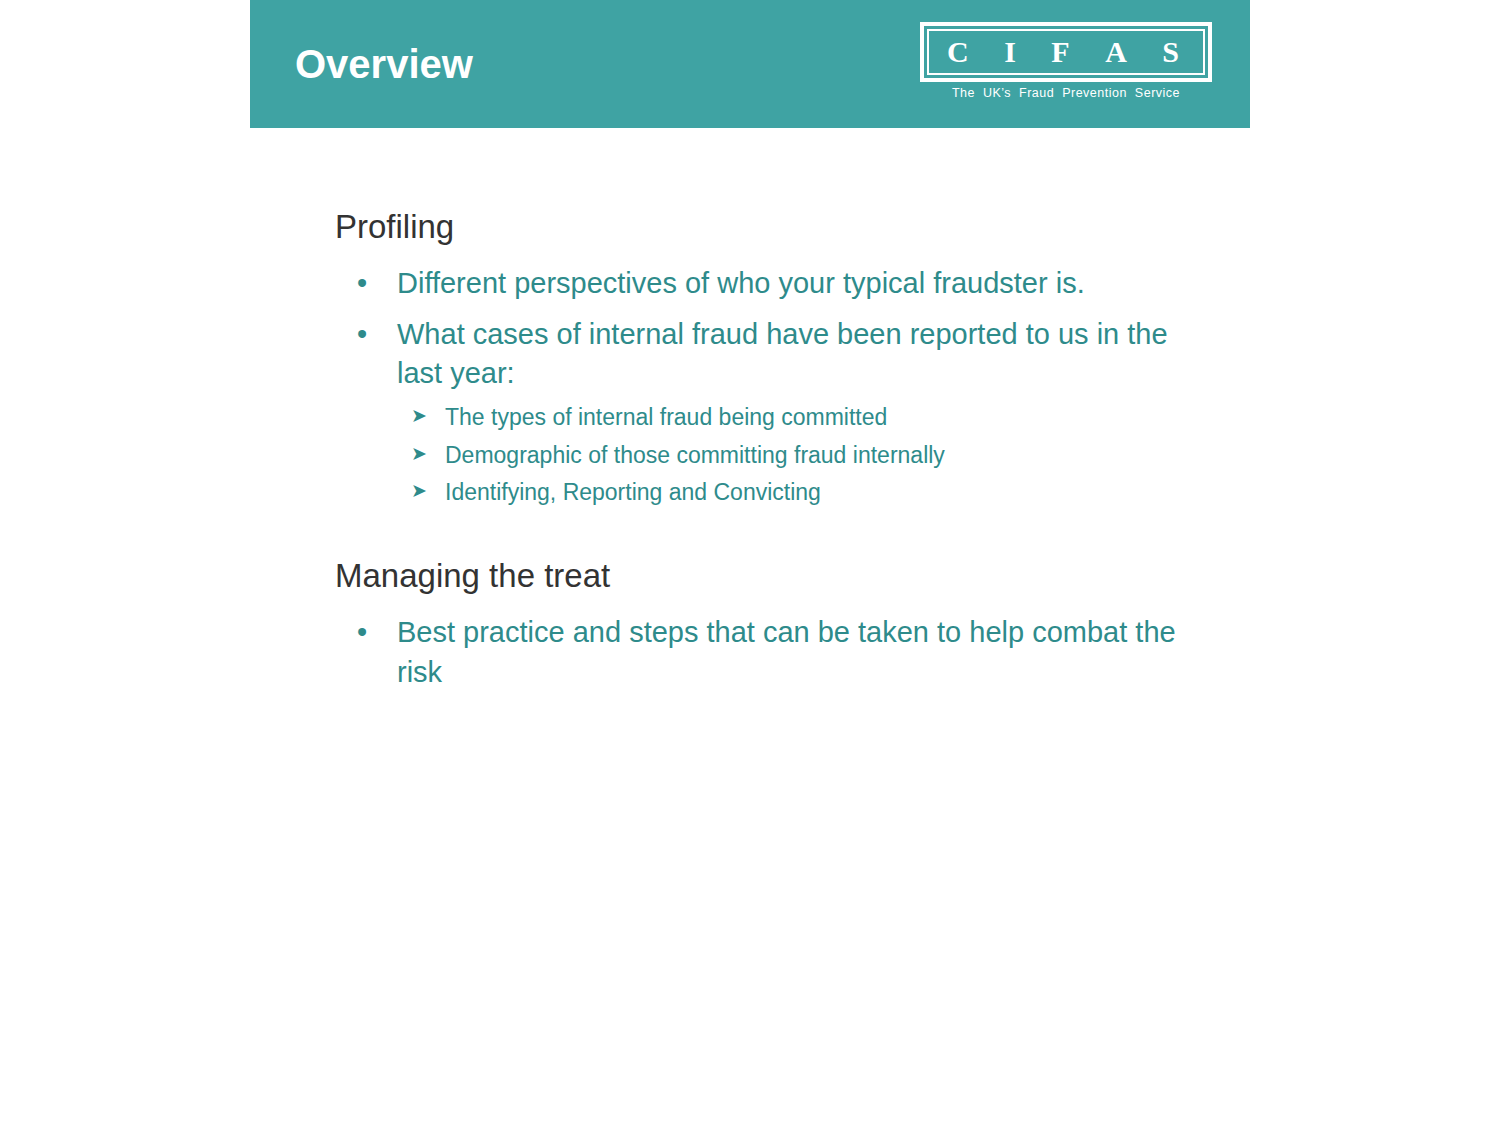Overview
C I F A S
The UK’s Fraud Prevention Service
Profiling
Different perspectives of who your typical fraudster is.
What cases of internal fraud have been reported to us in the last year:
The types of internal fraud being committed
Demographic of those committing fraud internally
Identifying, Reporting and Convicting
Managing the treat
Best practice and steps that can be taken to help combat the risk